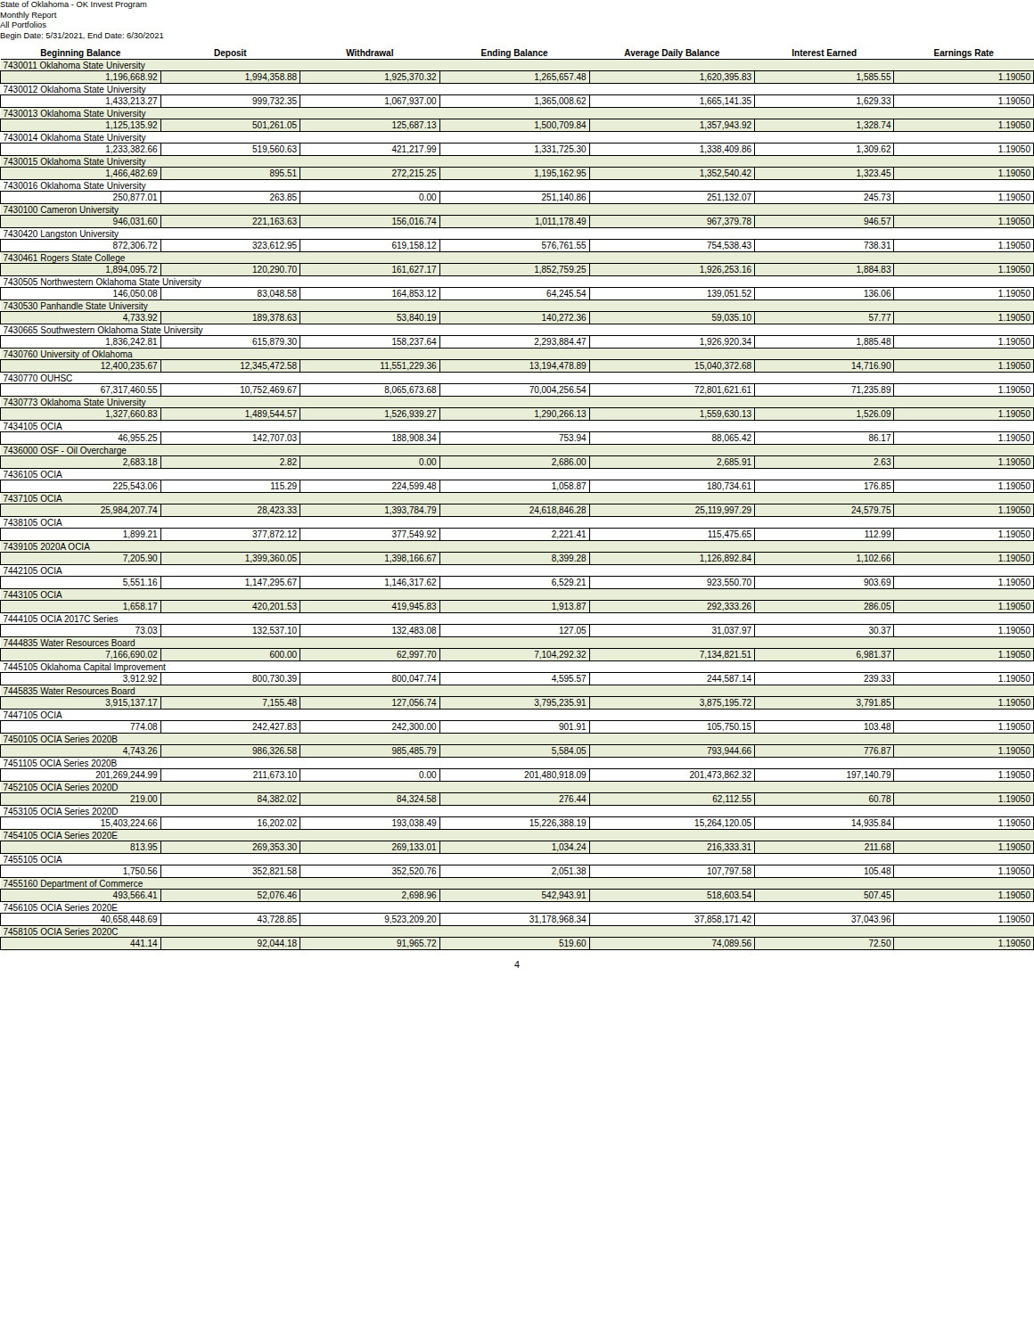State of Oklahoma - OK Invest Program
Monthly Report
All Portfolios
Begin Date: 5/31/2021, End Date: 6/30/2021
| Beginning Balance | Deposit | Withdrawal | Ending Balance | Average Daily Balance | Interest Earned | Earnings Rate |
| --- | --- | --- | --- | --- | --- | --- |
| 7430011 Oklahoma State University |
| 1,196,668.92 | 1,994,358.88 | 1,925,370.32 | 1,265,657.48 | 1,620,395.83 | 1,585.55 | 1.19050 |
| 7430012 Oklahoma State University |
| 1,433,213.27 | 999,732.35 | 1,067,937.00 | 1,365,008.62 | 1,665,141.35 | 1,629.33 | 1.19050 |
| 7430013 Oklahoma State University |
| 1,125,135.92 | 501,261.05 | 125,687.13 | 1,500,709.84 | 1,357,943.92 | 1,328.74 | 1.19050 |
| 7430014 Oklahoma State University |
| 1,233,382.66 | 519,560.63 | 421,217.99 | 1,331,725.30 | 1,338,409.86 | 1,309.62 | 1.19050 |
| 7430015 Oklahoma State University |
| 1,466,482.69 | 895.51 | 272,215.25 | 1,195,162.95 | 1,352,540.42 | 1,323.45 | 1.19050 |
| 7430016 Oklahoma State University |
| 250,877.01 | 263.85 | 0.00 | 251,140.86 | 251,132.07 | 245.73 | 1.19050 |
| 7430100 Cameron University |
| 946,031.60 | 221,163.63 | 156,016.74 | 1,011,178.49 | 967,379.78 | 946.57 | 1.19050 |
| 7430420 Langston University |
| 872,306.72 | 323,612.95 | 619,158.12 | 576,761.55 | 754,538.43 | 738.31 | 1.19050 |
| 7430461 Rogers State College |
| 1,894,095.72 | 120,290.70 | 161,627.17 | 1,852,759.25 | 1,926,253.16 | 1,884.83 | 1.19050 |
| 7430505 Northwestern Oklahoma State University |
| 146,050.08 | 83,048.58 | 164,853.12 | 64,245.54 | 139,051.52 | 136.06 | 1.19050 |
| 7430530 Panhandle State University |
| 4,733.92 | 189,378.63 | 53,840.19 | 140,272.36 | 59,035.10 | 57.77 | 1.19050 |
| 7430665 Southwestern Oklahoma State University |
| 1,836,242.81 | 615,879.30 | 158,237.64 | 2,293,884.47 | 1,926,920.34 | 1,885.48 | 1.19050 |
| 7430760 University of Oklahoma |
| 12,400,235.67 | 12,345,472.58 | 11,551,229.36 | 13,194,478.89 | 15,040,372.68 | 14,716.90 | 1.19050 |
| 7430770 OUHSC |
| 67,317,460.55 | 10,752,469.67 | 8,065,673.68 | 70,004,256.54 | 72,801,621.61 | 71,235.89 | 1.19050 |
| 7430773 Oklahoma State University |
| 1,327,660.83 | 1,489,544.57 | 1,526,939.27 | 1,290,266.13 | 1,559,630.13 | 1,526.09 | 1.19050 |
| 7434105 OCIA |
| 46,955.25 | 142,707.03 | 188,908.34 | 753.94 | 88,065.42 | 86.17 | 1.19050 |
| 7436000 OSF - Oil Overcharge |
| 2,683.18 | 2.82 | 0.00 | 2,686.00 | 2,685.91 | 2.63 | 1.19050 |
| 7436105 OCIA |
| 225,543.06 | 115.29 | 224,599.48 | 1,058.87 | 180,734.61 | 176.85 | 1.19050 |
| 7437105 OCIA |
| 25,984,207.74 | 28,423.33 | 1,393,784.79 | 24,618,846.28 | 25,119,997.29 | 24,579.75 | 1.19050 |
| 7438105 OCIA |
| 1,899.21 | 377,872.12 | 377,549.92 | 2,221.41 | 115,475.65 | 112.99 | 1.19050 |
| 7439105 2020A OCIA |
| 7,205.90 | 1,399,360.05 | 1,398,166.67 | 8,399.28 | 1,126,892.84 | 1,102.66 | 1.19050 |
| 7442105 OCIA |
| 5,551.16 | 1,147,295.67 | 1,146,317.62 | 6,529.21 | 923,550.70 | 903.69 | 1.19050 |
| 7443105 OCIA |
| 1,658.17 | 420,201.53 | 419,945.83 | 1,913.87 | 292,333.26 | 286.05 | 1.19050 |
| 7444105 OCIA 2017C Series |
| 73.03 | 132,537.10 | 132,483.08 | 127.05 | 31,037.97 | 30.37 | 1.19050 |
| 7444835 Water Resources Board |
| 7,166,690.02 | 600.00 | 62,997.70 | 7,104,292.32 | 7,134,821.51 | 6,981.37 | 1.19050 |
| 7445105 Oklahoma Capital Improvement |
| 3,912.92 | 800,730.39 | 800,047.74 | 4,595.57 | 244,587.14 | 239.33 | 1.19050 |
| 7445835 Water Resources Board |
| 3,915,137.17 | 7,155.48 | 127,056.74 | 3,795,235.91 | 3,875,195.72 | 3,791.85 | 1.19050 |
| 7447105 OCIA |
| 774.08 | 242,427.83 | 242,300.00 | 901.91 | 105,750.15 | 103.48 | 1.19050 |
| 7450105 OCIA Series 2020B |
| 4,743.26 | 986,326.58 | 985,485.79 | 5,584.05 | 793,944.66 | 776.87 | 1.19050 |
| 7451105 OCIA Series 2020B |
| 201,269,244.99 | 211,673.10 | 0.00 | 201,480,918.09 | 201,473,862.32 | 197,140.79 | 1.19050 |
| 7452105 OCIA Series 2020D |
| 219.00 | 84,382.02 | 84,324.58 | 276.44 | 62,112.55 | 60.78 | 1.19050 |
| 7453105 OCIA Series 2020D |
| 15,403,224.66 | 16,202.02 | 193,038.49 | 15,226,388.19 | 15,264,120.05 | 14,935.84 | 1.19050 |
| 7454105 OCIA Series 2020E |
| 813.95 | 269,353.30 | 269,133.01 | 1,034.24 | 216,333.31 | 211.68 | 1.19050 |
| 7455105 OCIA |
| 1,750.56 | 352,821.58 | 352,520.76 | 2,051.38 | 107,797.58 | 105.48 | 1.19050 |
| 7455160 Department of Commerce |
| 493,566.41 | 52,076.46 | 2,698.96 | 542,943.91 | 518,603.54 | 507.45 | 1.19050 |
| 7456105 OCIA Series 2020E |
| 40,658,448.69 | 43,728.85 | 9,523,209.20 | 31,178,968.34 | 37,858,171.42 | 37,043.96 | 1.19050 |
| 7458105 OCIA Series 2020C |
| 441.14 | 92,044.18 | 91,965.72 | 519.60 | 74,089.56 | 72.50 | 1.19050 |
4